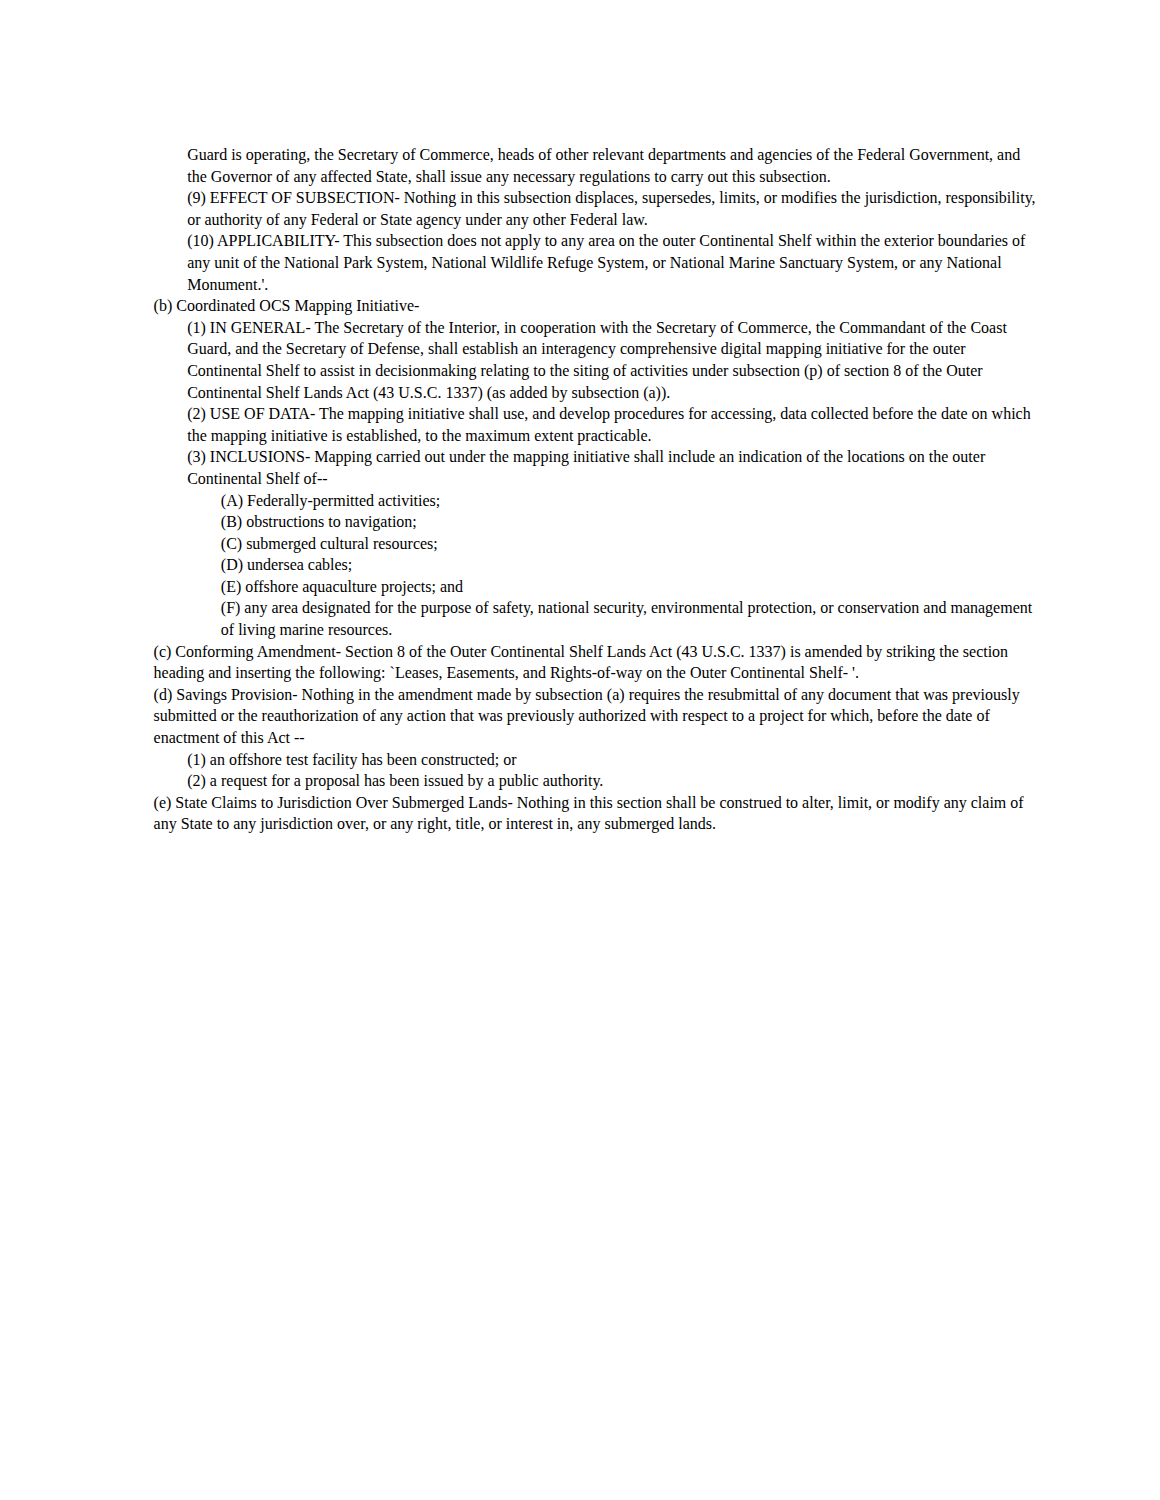Guard is operating, the Secretary of Commerce, heads of other relevant departments and agencies of the Federal Government, and the Governor of any affected State, shall issue any necessary regulations to carry out this subsection.
(9) EFFECT OF SUBSECTION- Nothing in this subsection displaces, supersedes, limits, or modifies the jurisdiction, responsibility, or authority of any Federal or State agency under any other Federal law.
(10) APPLICABILITY- This subsection does not apply to any area on the outer Continental Shelf within the exterior boundaries of any unit of the National Park System, National Wildlife Refuge System, or National Marine Sanctuary System, or any National Monument.'.
(b) Coordinated OCS Mapping Initiative-
(1) IN GENERAL- The Secretary of the Interior, in cooperation with the Secretary of Commerce, the Commandant of the Coast Guard, and the Secretary of Defense, shall establish an interagency comprehensive digital mapping initiative for the outer Continental Shelf to assist in decisionmaking relating to the siting of activities under subsection (p) of section 8 of the Outer Continental Shelf Lands Act (43 U.S.C. 1337) (as added by subsection (a)).
(2) USE OF DATA- The mapping initiative shall use, and develop procedures for accessing, data collected before the date on which the mapping initiative is established, to the maximum extent practicable.
(3) INCLUSIONS- Mapping carried out under the mapping initiative shall include an indication of the locations on the outer Continental Shelf of--
(A) Federally-permitted activities;
(B) obstructions to navigation;
(C) submerged cultural resources;
(D) undersea cables;
(E) offshore aquaculture projects; and
(F) any area designated for the purpose of safety, national security, environmental protection, or conservation and management of living marine resources.
(c) Conforming Amendment- Section 8 of the Outer Continental Shelf Lands Act (43 U.S.C. 1337) is amended by striking the section heading and inserting the following: `Leases, Easements, and Rights-of-way on the Outer Continental Shelf- '.
(d) Savings Provision- Nothing in the amendment made by subsection (a) requires the resubmittal of any document that was previously submitted or the reauthorization of any action that was previously authorized with respect to a project for which, before the date of enactment of this Act --
(1) an offshore test facility has been constructed; or
(2) a request for a proposal has been issued by a public authority.
(e) State Claims to Jurisdiction Over Submerged Lands- Nothing in this section shall be construed to alter, limit, or modify any claim of any State to any jurisdiction over, or any right, title, or interest in, any submerged lands.